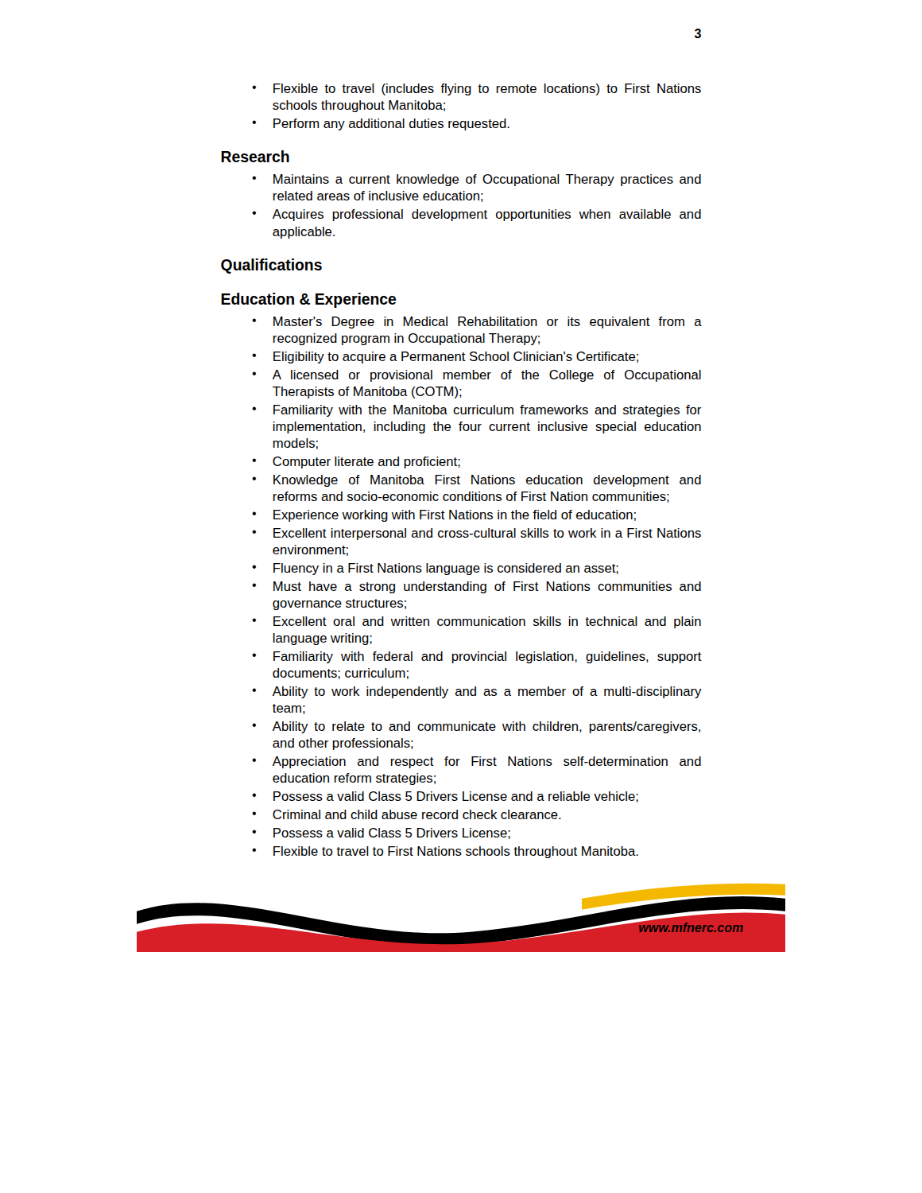3
Flexible to travel (includes flying to remote locations) to First Nations schools throughout Manitoba;
Perform any additional duties requested.
Research
Maintains a current knowledge of Occupational Therapy practices and related areas of inclusive education;
Acquires professional development opportunities when available and applicable.
Qualifications
Education & Experience
Master's Degree in Medical Rehabilitation or its equivalent from a recognized program in Occupational Therapy;
Eligibility to acquire a Permanent School Clinician's Certificate;
A licensed or provisional member of the College of Occupational Therapists of Manitoba (COTM);
Familiarity with the Manitoba curriculum frameworks and strategies for implementation, including the four current inclusive special education models;
Computer literate and proficient;
Knowledge of Manitoba First Nations education development and reforms and socio-economic conditions of First Nation communities;
Experience working with First Nations in the field of education;
Excellent interpersonal and cross-cultural skills to work in a First Nations environment;
Fluency in a First Nations language is considered an asset;
Must have a strong understanding of First Nations communities and governance structures;
Excellent oral and written communication skills in technical and plain language writing;
Familiarity with federal and provincial legislation, guidelines, support documents; curriculum;
Ability to work independently and as a member of a multi-disciplinary team;
Ability to relate to and communicate with children, parents/caregivers, and other professionals;
Appreciation and respect for First Nations self-determination and education reform strategies;
Possess a valid Class 5 Drivers License and a reliable vehicle;
Criminal and child abuse record check clearance.
Possess a valid Class 5 Drivers License;
Flexible to travel to First Nations schools throughout Manitoba.
www.mfnerc.com